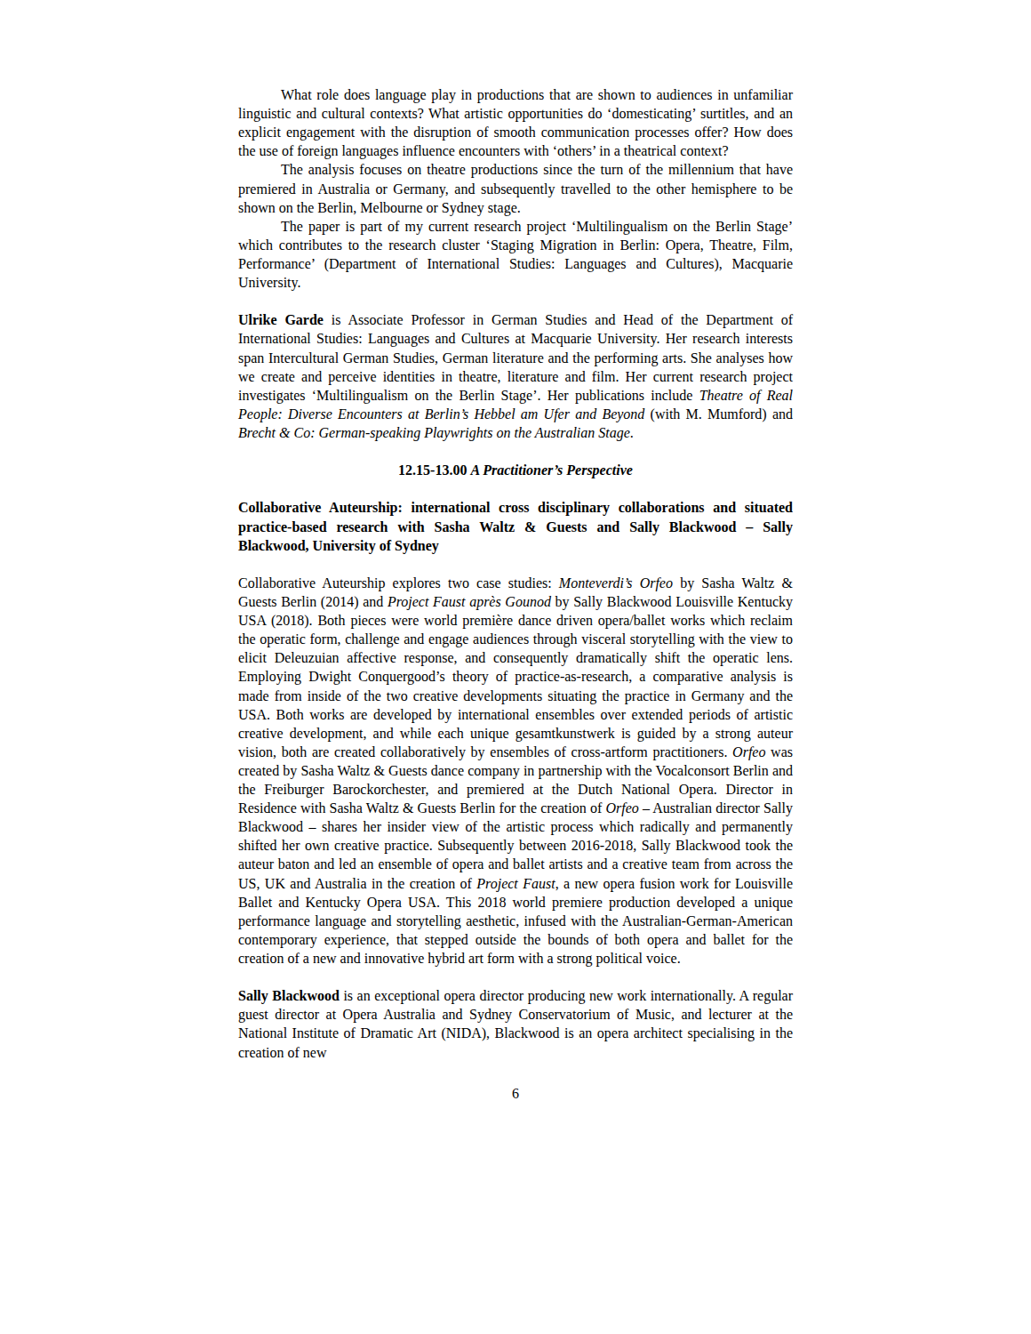What role does language play in productions that are shown to audiences in unfamiliar linguistic and cultural contexts? What artistic opportunities do ‘domesticating’ surtitles, and an explicit engagement with the disruption of smooth communication processes offer? How does the use of foreign languages influence encounters with ‘others’ in a theatrical context?
The analysis focuses on theatre productions since the turn of the millennium that have premiered in Australia or Germany, and subsequently travelled to the other hemisphere to be shown on the Berlin, Melbourne or Sydney stage.
The paper is part of my current research project ‘Multilingualism on the Berlin Stage’ which contributes to the research cluster ‘Staging Migration in Berlin: Opera, Theatre, Film, Performance’ (Department of International Studies: Languages and Cultures), Macquarie University.
Ulrike Garde is Associate Professor in German Studies and Head of the Department of International Studies: Languages and Cultures at Macquarie University. Her research interests span Intercultural German Studies, German literature and the performing arts. She analyses how we create and perceive identities in theatre, literature and film. Her current research project investigates ‘Multilingualism on the Berlin Stage’. Her publications include Theatre of Real People: Diverse Encounters at Berlin’s Hebbel am Ufer and Beyond (with M. Mumford) and Brecht & Co: German-speaking Playwrights on the Australian Stage.
12.15-13.00 A Practitioner’s Perspective
Collaborative Auteurship: international cross disciplinary collaborations and situated practice-based research with Sasha Waltz & Guests and Sally Blackwood – Sally Blackwood, University of Sydney
Collaborative Auteurship explores two case studies: Monteverdi’s Orfeo by Sasha Waltz & Guests Berlin (2014) and Project Faust après Gounod by Sally Blackwood Louisville Kentucky USA (2018). Both pieces were world première dance driven opera/ballet works which reclaim the operatic form, challenge and engage audiences through visceral storytelling with the view to elicit Deleuzuian affective response, and consequently dramatically shift the operatic lens. Employing Dwight Conquergood’s theory of practice-as-research, a comparative analysis is made from inside of the two creative developments situating the practice in Germany and the USA. Both works are developed by international ensembles over extended periods of artistic creative development, and while each unique gesamtkunstwerk is guided by a strong auteur vision, both are created collaboratively by ensembles of cross-artform practitioners. Orfeo was created by Sasha Waltz & Guests dance company in partnership with the Vocalconsort Berlin and the Freiburger Barockorchester, and premiered at the Dutch National Opera. Director in Residence with Sasha Waltz & Guests Berlin for the creation of Orfeo – Australian director Sally Blackwood – shares her insider view of the artistic process which radically and permanently shifted her own creative practice. Subsequently between 2016-2018, Sally Blackwood took the auteur baton and led an ensemble of opera and ballet artists and a creative team from across the US, UK and Australia in the creation of Project Faust, a new opera fusion work for Louisville Ballet and Kentucky Opera USA. This 2018 world premiere production developed a unique performance language and storytelling aesthetic, infused with the Australian-German-American contemporary experience, that stepped outside the bounds of both opera and ballet for the creation of a new and innovative hybrid art form with a strong political voice.
Sally Blackwood is an exceptional opera director producing new work internationally. A regular guest director at Opera Australia and Sydney Conservatorium of Music, and lecturer at the National Institute of Dramatic Art (NIDA), Blackwood is an opera architect specialising in the creation of new
6